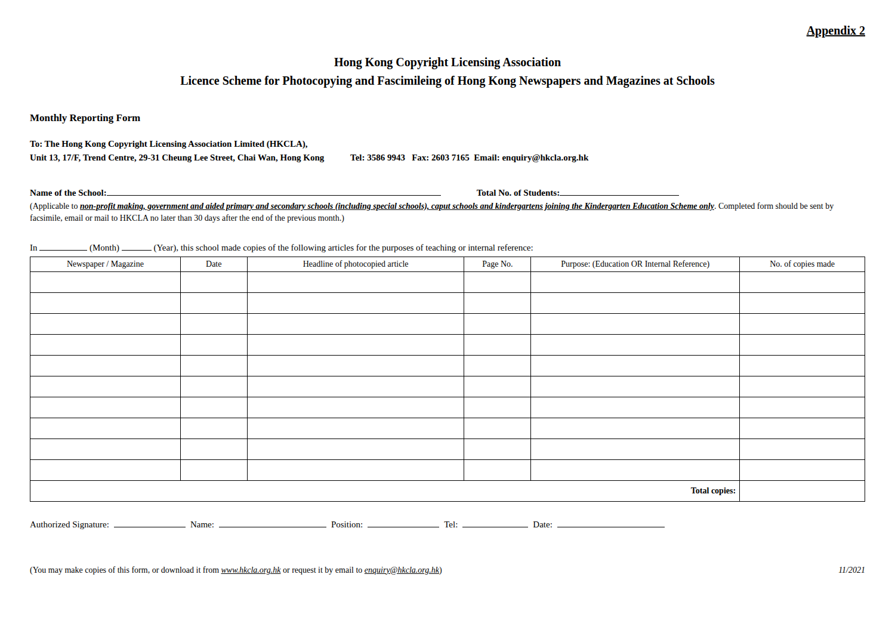Appendix 2
Hong Kong Copyright Licensing Association
Licence Scheme for Photocopying and Fascimileing of Hong Kong Newspapers and Magazines at Schools
Monthly Reporting Form
To: The Hong Kong Copyright Licensing Association Limited (HKCLA),
Unit 13, 17/F, Trend Centre, 29-31 Cheung Lee Street, Chai Wan, Hong Kong Tel: 3586 9943 Fax: 2603 7165 Email: enquiry@hkcla.org.hk
Name of the School: Total No. of Students:
(Applicable to non-profit making, government and aided primary and secondary schools (including special schools), caput schools and kindergartens joining the Kindergarten Education Scheme only. Completed form should be sent by facsimile, email or mail to HKCLA no later than 30 days after the end of the previous month.)
In (Month) (Year), this school made copies of the following articles for the purposes of teaching or internal reference:
| Newspaper / Magazine | Date | Headline of photocopied article | Page No. | Purpose: (Education OR Internal Reference) | No. of copies made |
| --- | --- | --- | --- | --- | --- |
| Total copies: | |
Authorized Signature: Name: Position: Tel: Date:
(You may make copies of this form, or download it from www.hkcla.org.hk or request it by email to enquiry@hkcla.org.hk)
11/2021